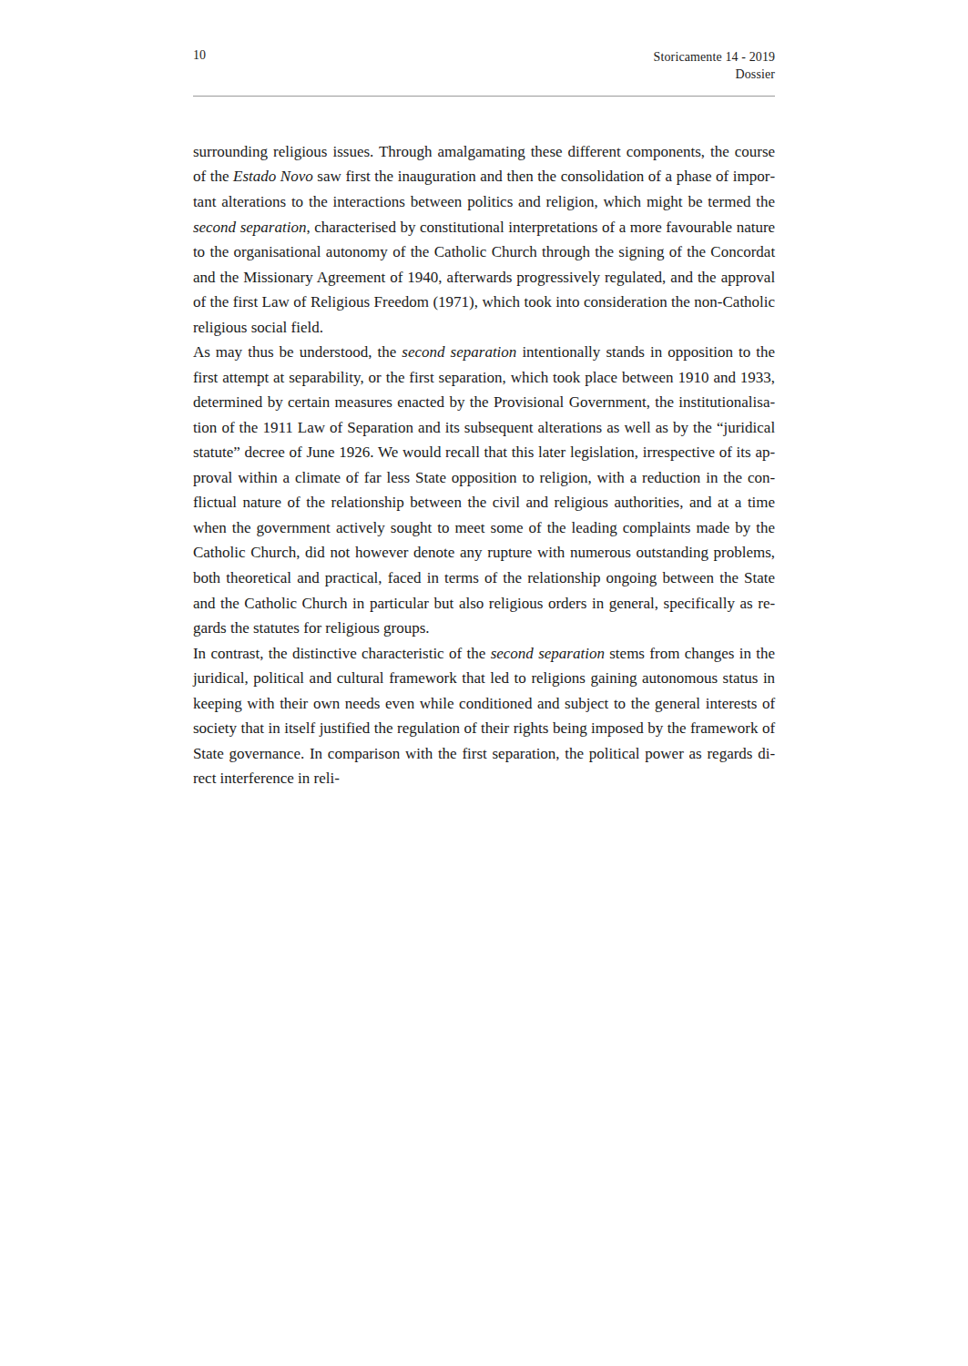10
Storicamente 14 - 2019 Dossier
surrounding religious issues. Through amalgamating these different components, the course of the Estado Novo saw first the inauguration and then the consolidation of a phase of important alterations to the interactions between politics and religion, which might be termed the second separation, characterised by constitutional interpretations of a more favourable nature to the organisational autonomy of the Catholic Church through the signing of the Concordat and the Missionary Agreement of 1940, afterwards progressively regulated, and the approval of the first Law of Religious Freedom (1971), which took into consideration the non-Catholic religious social field.
As may thus be understood, the second separation intentionally stands in opposition to the first attempt at separability, or the first separation, which took place between 1910 and 1933, determined by certain measures enacted by the Provisional Government, the institutionalisation of the 1911 Law of Separation and its subsequent alterations as well as by the “juridical statute” decree of June 1926. We would recall that this later legislation, irrespective of its approval within a climate of far less State opposition to religion, with a reduction in the conflictual nature of the relationship between the civil and religious authorities, and at a time when the government actively sought to meet some of the leading complaints made by the Catholic Church, did not however denote any rupture with numerous outstanding problems, both theoretical and practical, faced in terms of the relationship ongoing between the State and the Catholic Church in particular but also religious orders in general, specifically as regards the statutes for religious groups.
In contrast, the distinctive characteristic of the second separation stems from changes in the juridical, political and cultural framework that led to religions gaining autonomous status in keeping with their own needs even while conditioned and subject to the general interests of society that in itself justified the regulation of their rights being imposed by the framework of State governance. In comparison with the first separation, the political power as regards direct interference in reli-